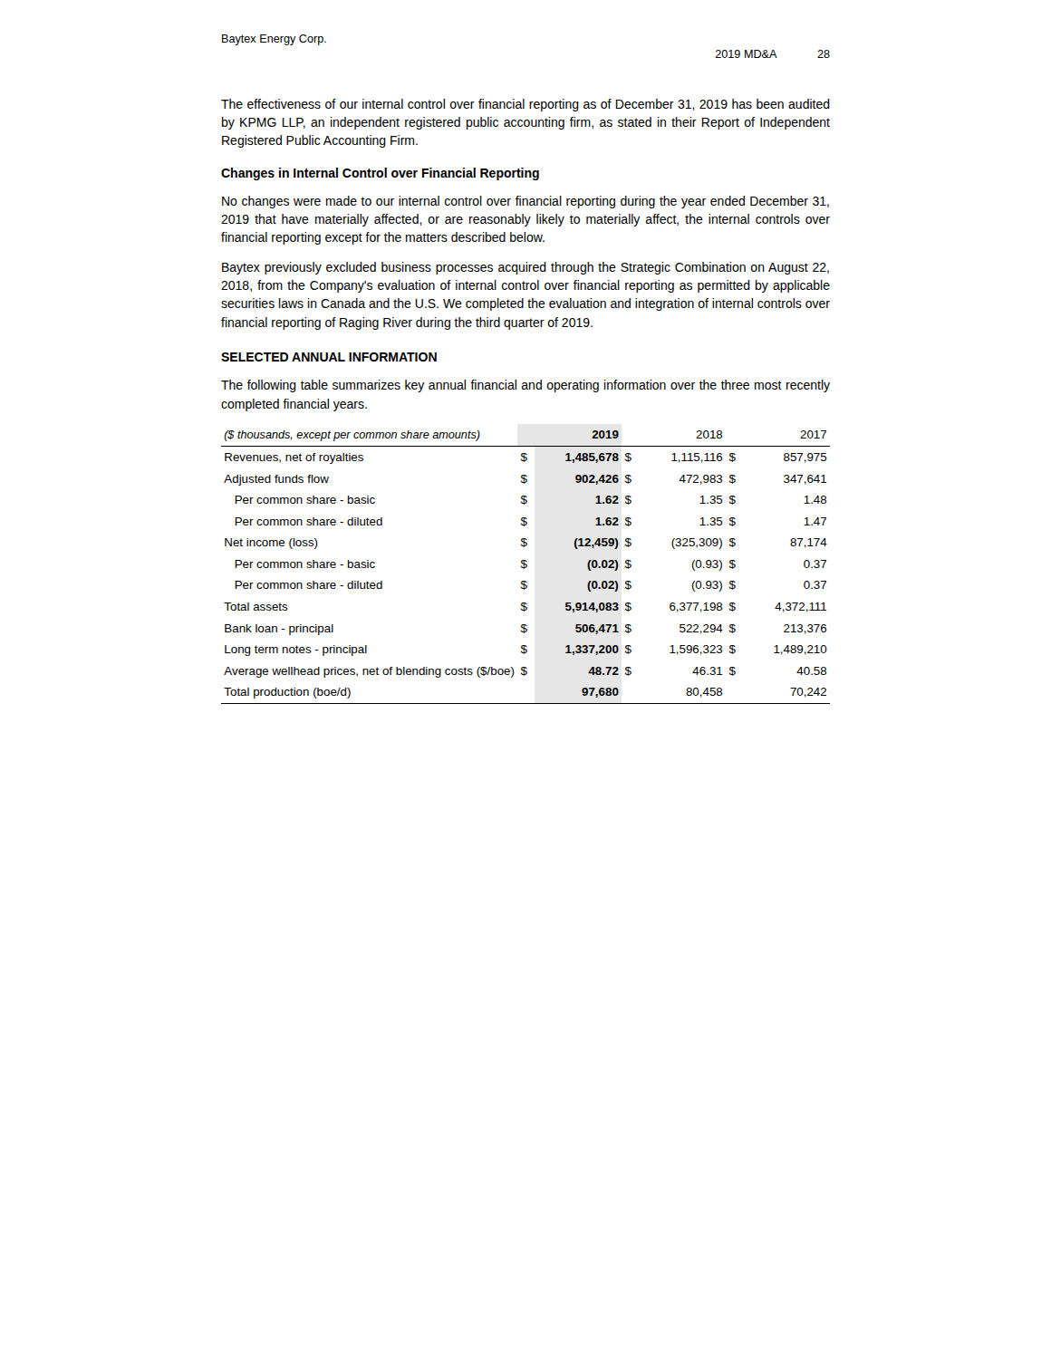Baytex Energy Corp.
2019 MD&A 28
The effectiveness of our internal control over financial reporting as of December 31, 2019 has been audited by KPMG LLP, an independent registered public accounting firm, as stated in their Report of Independent Registered Public Accounting Firm.
Changes in Internal Control over Financial Reporting
No changes were made to our internal control over financial reporting during the year ended December 31, 2019 that have materially affected, or are reasonably likely to materially affect, the internal controls over financial reporting except for the matters described below.
Baytex previously excluded business processes acquired through the Strategic Combination on August 22, 2018, from the Company's evaluation of internal control over financial reporting as permitted by applicable securities laws in Canada and the U.S. We completed the evaluation and integration of internal controls over financial reporting of Raging River during the third quarter of 2019.
SELECTED ANNUAL INFORMATION
The following table summarizes key annual financial and operating information over the three most recently completed financial years.
| ($ thousands, except per common share amounts) | 2019 | 2018 | 2017 |
| --- | --- | --- | --- |
| Revenues, net of royalties | $ | 1,485,678 | $ | 1,115,116 | $ | 857,975 |
| Adjusted funds flow | $ | 902,426 | $ | 472,983 | $ | 347,641 |
| Per common share - basic | $ | 1.62 | $ | 1.35 | $ | 1.48 |
| Per common share - diluted | $ | 1.62 | $ | 1.35 | $ | 1.47 |
| Net income (loss) | $ | (12,459) | $ | (325,309) | $ | 87,174 |
| Per common share - basic | $ | (0.02) | $ | (0.93) | $ | 0.37 |
| Per common share - diluted | $ | (0.02) | $ | (0.93) | $ | 0.37 |
| Total assets | $ | 5,914,083 | $ | 6,377,198 | $ | 4,372,111 |
| Bank loan - principal | $ | 506,471 | $ | 522,294 | $ | 213,376 |
| Long term notes - principal | $ | 1,337,200 | $ | 1,596,323 | $ | 1,489,210 |
| Average wellhead prices, net of blending costs ($/boe) | $ | 48.72 | $ | 46.31 | $ | 40.58 |
| Total production (boe/d) | | 97,680 | | 80,458 | | 70,242 |